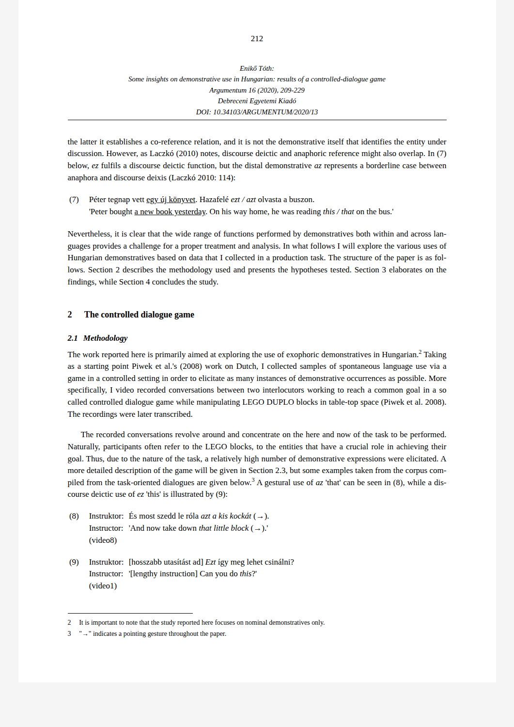212
Enikő Tóth:
Some insights on demonstrative use in Hungarian: results of a controlled-dialogue game
Argumentum 16 (2020), 209-229
Debreceni Egyetemi Kiadó
DOI: 10.34103/ARGUMENTUM/2020/13
the latter it establishes a co-reference relation, and it is not the demonstrative itself that identifies the entity under discussion. However, as Laczkó (2010) notes, discourse deictic and anaphoric reference might also overlap. In (7) below, ez fulfils a discourse deictic function, but the distal demonstrative az represents a borderline case between anaphora and discourse deixis (Laczkó 2010: 114):
(7) Péter tegnap vett egy új könyvet. Hazafelé ezt / azt olvasta a buszon. 'Peter bought a new book yesterday. On his way home, he was reading this / that on the bus.'
Nevertheless, it is clear that the wide range of functions performed by demonstratives both within and across languages provides a challenge for a proper treatment and analysis. In what follows I will explore the various uses of Hungarian demonstratives based on data that I collected in a production task. The structure of the paper is as follows. Section 2 describes the methodology used and presents the hypotheses tested. Section 3 elaborates on the findings, while Section 4 concludes the study.
2 The controlled dialogue game
2.1 Methodology
The work reported here is primarily aimed at exploring the use of exophoric demonstratives in Hungarian.2 Taking as a starting point Piwek et al.'s (2008) work on Dutch, I collected samples of spontaneous language use via a game in a controlled setting in order to elicitate as many instances of demonstrative occurrences as possible. More specifically, I video recorded conversations between two interlocutors working to reach a common goal in a so called controlled dialogue game while manipulating LEGO DUPLO blocks in table-top space (Piwek et al. 2008). The recordings were later transcribed.
The recorded conversations revolve around and concentrate on the here and now of the task to be performed. Naturally, participants often refer to the LEGO blocks, to the entities that have a crucial role in achieving their goal. Thus, due to the nature of the task, a relatively high number of demonstrative expressions were elicitated. A more detailed description of the game will be given in Section 2.3, but some examples taken from the corpus compiled from the task-oriented dialogues are given below.3 A gestural use of az 'that' can be seen in (8), while a discourse deictic use of ez 'this' is illustrated by (9):
(8)
| Instruktor: | És most szedd le róla azt a kis kockát ( → ). |
| Instructor: | 'And now take down that little block ( → ).' |
(video8)
(9)
| Instruktor: | [hosszabb utasítást ad] Ezt így meg lehet csinálni? |
| Instructor: | '[lengthy instruction] Can you do this ?' |
(video1)
2 It is important to note that the study reported here focuses on nominal demonstratives only.
3"→" indicates a pointing gesture throughout the paper.